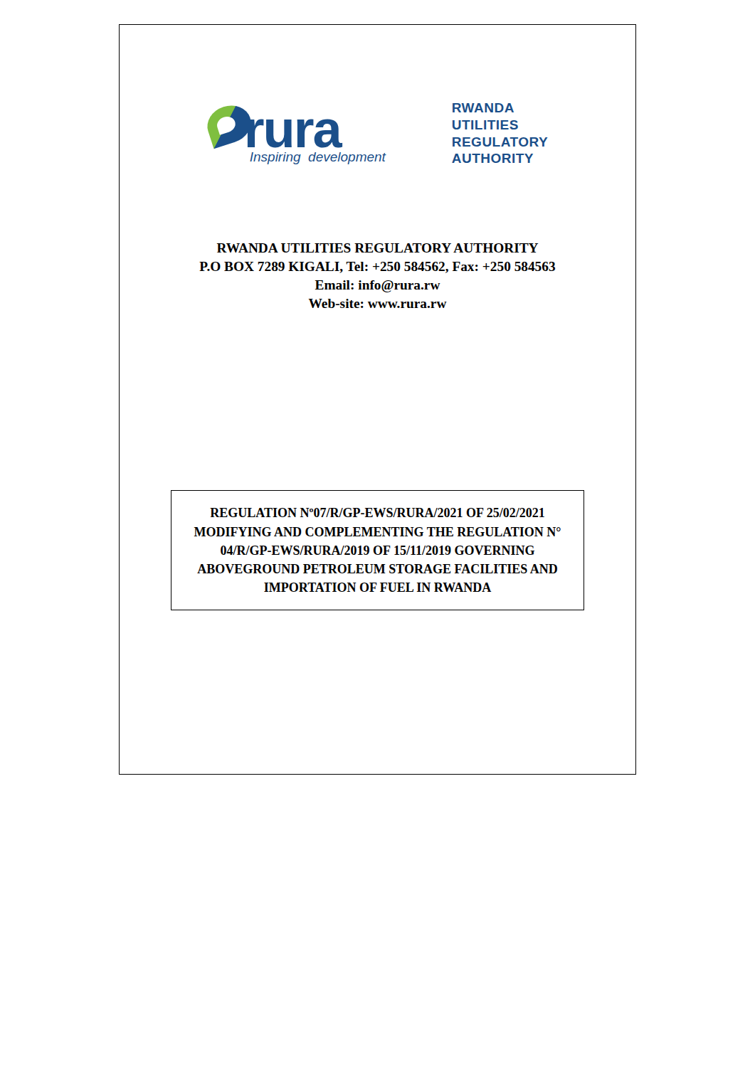rura
Inspiring development
RWANDA
UTILITIES
REGULATORY
AUTHORITY
RWANDA UTILITIES REGULATORY AUTHORITY
P.O BOX 7289 KIGALI, Tel: +250 584562, Fax: +250 584563
Email: info@rura.rw
Web-site: www.rura.rw
Regulation Nº07/R/GP-EWS/RURA/2021 of 25/02/2021 modifying and complementing the Regulation N° 04/R/GP-EWS/RURA/2019 of 15/11/2019 governing aboveground petroleum storage facilities and importation of fuel in Rwanda